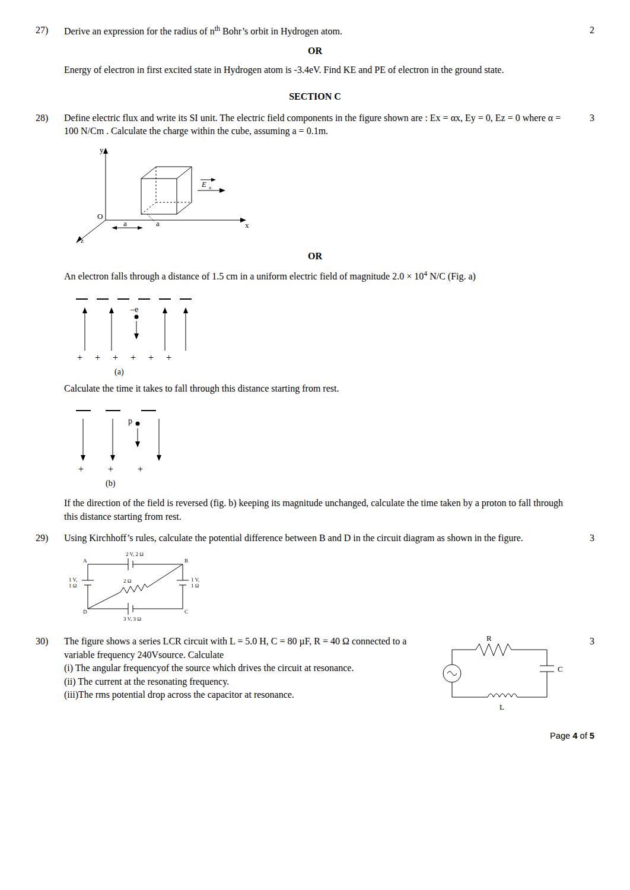27)
Derive an expression for the radius of nth Bohr’s orbit in Hydrogen atom.
2
OR
Energy of electron in first excited state in Hydrogen atom is -3.4eV. Find KE and PE of electron in the ground state.
SECTION C
28)
Define electric flux and write its SI unit. The electric field components in the figure shown are : Ex = αx, Ey = 0, Ez = 0 where α = 100 N/Cm . Calculate the charge within the cube, assuming a = 0.1m.
3
y x z O E x a a
OR
An electron falls through a distance of 1.5 cm in a uniform electric field of magnitude 2.0 × 104 N/C (Fig. a)
–e + + + + + + (a)
Calculate the time it takes to fall through this distance starting from rest.
p + + + (b)
If the direction of the field is reversed (fig. b) keeping its magnitude unchanged, calculate the time taken by a proton to fall through this distance starting from rest.
29)
Using Kirchhoff’s rules, calculate the potential difference between B and D in the circuit diagram as shown in the figure.
3
2 V, 2 Ω 3 V, 3 Ω 1 V, 1 Ω 1 V, 1 Ω 2 Ω A B C D
30)
The figure shows a series LCR circuit with L = 5.0 H, C = 80 µF, R = 40 Ω connected to a variable frequency 240Vsource. Calculate
(i) The angular frequencyof the source which drives the circuit at resonance.
(ii) The current at the resonating frequency.
(iii)The rms potential drop across the capacitor at resonance.
R C L
3
Page 4 of 5